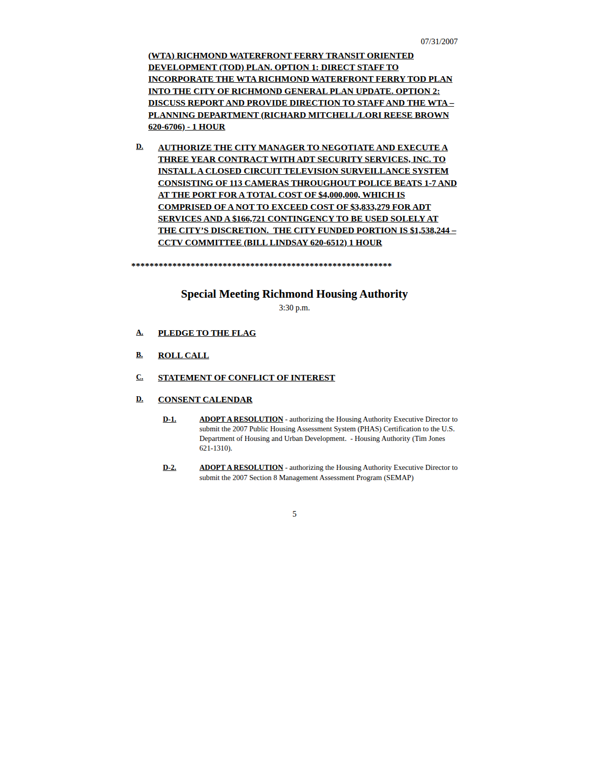07/31/2007
(WTA) RICHMOND WATERFRONT FERRY TRANSIT ORIENTED DEVELOPMENT (TOD) PLAN. OPTION 1: DIRECT STAFF TO INCORPORATE THE WTA RICHMOND WATERFRONT FERRY TOD PLAN INTO THE CITY OF RICHMOND GENERAL PLAN UPDATE. OPTION 2: DISCUSS REPORT AND PROVIDE DIRECTION TO STAFF AND THE WTA – PLANNING DEPARTMENT (RICHARD MITCHELL/LORI REESE BROWN 620-6706) - 1 HOUR
D. AUTHORIZE THE CITY MANAGER TO NEGOTIATE AND EXECUTE A THREE YEAR CONTRACT WITH ADT SECURITY SERVICES, INC. TO INSTALL A CLOSED CIRCUIT TELEVISION SURVEILLANCE SYSTEM CONSISTING OF 113 CAMERAS THROUGHOUT POLICE BEATS 1-7 AND AT THE PORT FOR A TOTAL COST OF $4,000,000, WHICH IS COMPRISED OF A NOT TO EXCEED COST OF $3,833,279 FOR ADT SERVICES AND A $166,721 CONTINGENCY TO BE USED SOLELY AT THE CITY’S DISCRETION. THE CITY FUNDED PORTION IS $1,538,244 – CCTV COMMITTEE (BILL LINDSAY 620-6512) 1 HOUR
*********************************************************
Special Meeting Richmond Housing Authority
3:30 p.m.
A. PLEDGE TO THE FLAG
B. ROLL CALL
C. STATEMENT OF CONFLICT OF INTEREST
D. CONSENT CALENDAR
D-1. ADOPT A RESOLUTION - authorizing the Housing Authority Executive Director to submit the 2007 Public Housing Assessment System (PHAS) Certification to the U.S. Department of Housing and Urban Development. - Housing Authority (Tim Jones 621-1310).
D-2. ADOPT A RESOLUTION - authorizing the Housing Authority Executive Director to submit the 2007 Section 8 Management Assessment Program (SEMAP)
5